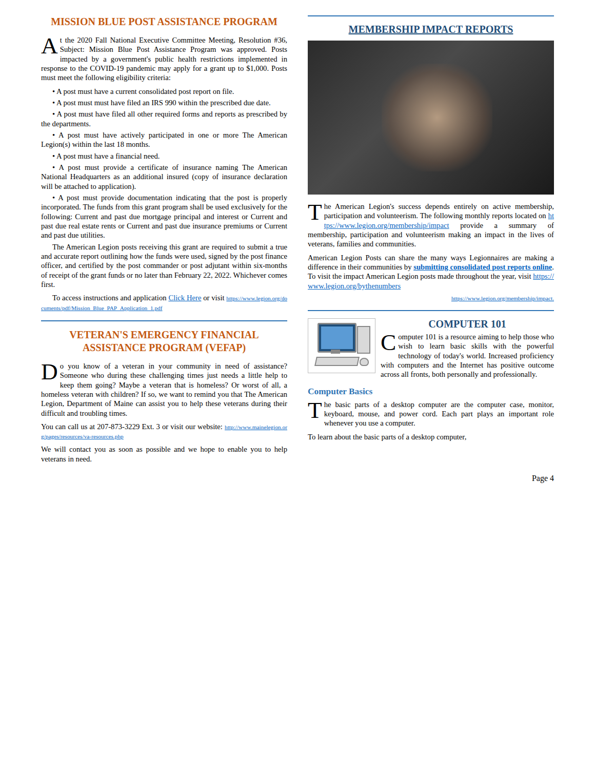MISSION BLUE POST ASSISTANCE PROGRAM
At the 2020 Fall National Executive Committee Meeting, Resolution #36, Subject: Mission Blue Post Assistance Program was approved. Posts impacted by a government's public health restrictions implemented in response to the COVID-19 pandemic may apply for a grant up to $1,000. Posts must meet the following eligibility criteria:
• A post must have a current consolidated post report on file.
• A post must must have filed an IRS 990 within the prescribed due date.
• A post must have filed all other required forms and reports as prescribed by the departments.
• A post must have actively participated in one or more The American Legion(s) within the last 18 months.
• A post must have a financial need.
• A post must provide a certificate of insurance naming The American National Headquarters as an additional insured (copy of insurance declaration will be attached to application).
• A post must provide documentation indicating that the post is properly incorporated. The funds from this grant program shall be used exclusively for the following: Current and past due mortgage principal and interest or Current and past due real estate rents or Current and past due insurance premiums or Current and past due utilities.
The American Legion posts receiving this grant are required to submit a true and accurate report outlining how the funds were used, signed by the post finance officer, and certified by the post commander or post adjutant within six-months of receipt of the grant funds or no later than February 22, 2022. Whichever comes first.
To access instructions and application Click Here or visit https://www.legion.org/documents/pdf/Mission_Blue_PAP_Application_1.pdf
VETERAN'S EMERGENCY FINANCIAL ASSISTANCE PROGRAM (VEFAP)
Do you know of a veteran in your community in need of assistance? Someone who during these challenging times just needs a little help to keep them going? Maybe a veteran that is homeless? Or worst of all, a homeless veteran with children? If so, we want to remind you that The American Legion, Department of Maine can assist you to help these veterans during their difficult and troubling times.
You can call us at 207-873-3229 Ext. 3 or visit our website: http://www.mainelegion.org/pages/resources/va-resources.php
We will contact you as soon as possible and we hope to enable you to help veterans in need.
MEMBERSHIP IMPACT REPORTS
The American Legion's success depends entirely on active membership, participation and volunteerism. The following monthly reports located on https://www.legion.org/membership/impact provide a summary of membership, participation and volunteerism making an impact in the lives of veterans, families and communities.
American Legion Posts can share the many ways Legionnaires are making a difference in their communities by submitting consolidated post reports online. To visit the impact American Legion posts made throughout the year, visit https://www.legion.org/bythenumbers
https://www.legion.org/membership/impact.
COMPUTER 101
Computer 101 is a resource aiming to help those who wish to learn basic skills with the powerful technology of today's world. Increased proficiency with computers and the Internet has positive outcome across all fronts, both personally and professionally.
Computer Basics
The basic parts of a desktop computer are the computer case, monitor, keyboard, mouse, and power cord. Each part plays an important role whenever you use a computer.
To learn about the basic parts of a desktop computer,
Page 4